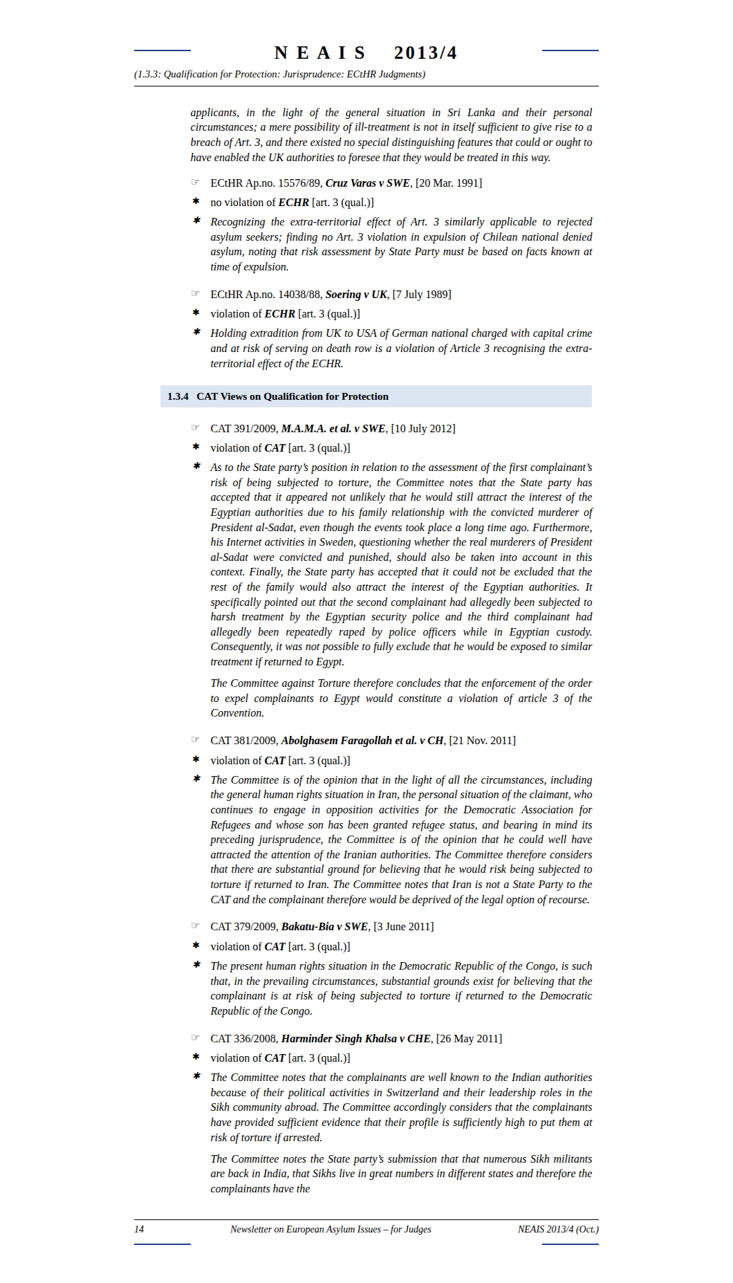N E A I S 2013/4
(1.3.3: Qualification for Protection: Jurisprudence: ECtHR Judgments)
applicants, in the light of the general situation in Sri Lanka and their personal circumstances; a mere possibility of ill-treatment is not in itself sufficient to give rise to a breach of Art. 3, and there existed no special distinguishing features that could or ought to have enabled the UK authorities to foresee that they would be treated in this way.
ECtHR Ap.no. 15576/89, Cruz Varas v SWE, [20 Mar. 1991]
no violation of ECHR [art. 3 (qual.)]
Recognizing the extra-territorial effect of Art. 3 similarly applicable to rejected asylum seekers; finding no Art. 3 violation in expulsion of Chilean national denied asylum, noting that risk assessment by State Party must be based on facts known at time of expulsion.
ECtHR Ap.no. 14038/88, Soering v UK, [7 July 1989]
violation of ECHR [art. 3 (qual.)]
Holding extradition from UK to USA of German national charged with capital crime and at risk of serving on death row is a violation of Article 3 recognising the extra-territorial effect of the ECHR.
1.3.4 CAT Views on Qualification for Protection
CAT 391/2009, M.A.M.A. et al. v SWE, [10 July 2012]
violation of CAT [art. 3 (qual.)]
As to the State party’s position in relation to the assessment of the first complainant’s risk of being subjected to torture, the Committee notes that the State party has accepted that it appeared not unlikely that he would still attract the interest of the Egyptian authorities due to his family relationship with the convicted murderer of President al-Sadat, even though the events took place a long time ago. Furthermore, his Internet activities in Sweden, questioning whether the real murderers of President al-Sadat were convicted and punished, should also be taken into account in this context. Finally, the State party has accepted that it could not be excluded that the rest of the family would also attract the interest of the Egyptian authorities. It specifically pointed out that the second complainant had allegedly been subjected to harsh treatment by the Egyptian security police and the third complainant had allegedly been repeatedly raped by police officers while in Egyptian custody. Consequently, it was not possible to fully exclude that he would be exposed to similar treatment if returned to Egypt.
The Committee against Torture therefore concludes that the enforcement of the order to expel complainants to Egypt would constitute a violation of article 3 of the Convention.
CAT 381/2009, Abolghasem Faragollah et al. v CH, [21 Nov. 2011]
violation of CAT [art. 3 (qual.)]
The Committee is of the opinion that in the light of all the circumstances, including the general human rights situation in Iran, the personal situation of the claimant, who continues to engage in opposition activities for the Democratic Association for Refugees and whose son has been granted refugee status, and bearing in mind its preceding jurisprudence, the Committee is of the opinion that he could well have attracted the attention of the Iranian authorities. The Committee therefore considers that there are substantial ground for believing that he would risk being subjected to torture if returned to Iran. The Committee notes that Iran is not a State Party to the CAT and the complainant therefore would be deprived of the legal option of recourse.
CAT 379/2009, Bakatu-Bia v SWE, [3 June 2011]
violation of CAT [art. 3 (qual.)]
The present human rights situation in the Democratic Republic of the Congo, is such that, in the prevailing circumstances, substantial grounds exist for believing that the complainant is at risk of being subjected to torture if returned to the Democratic Republic of the Congo.
CAT 336/2008, Harminder Singh Khalsa v CHE, [26 May 2011]
violation of CAT [art. 3 (qual.)]
The Committee notes that the complainants are well known to the Indian authorities because of their political activities in Switzerland and their leadership roles in the Sikh community abroad. The Committee accordingly considers that the complainants have provided sufficient evidence that their profile is sufficiently high to put them at risk of torture if arrested.
The Committee notes the State party’s submission that that numerous Sikh militants are back in India, that Sikhs live in great numbers in different states and therefore the complainants have the
14
Newsletter on European Asylum Issues – for Judges
NEAIS 2013/4 (Oct.)